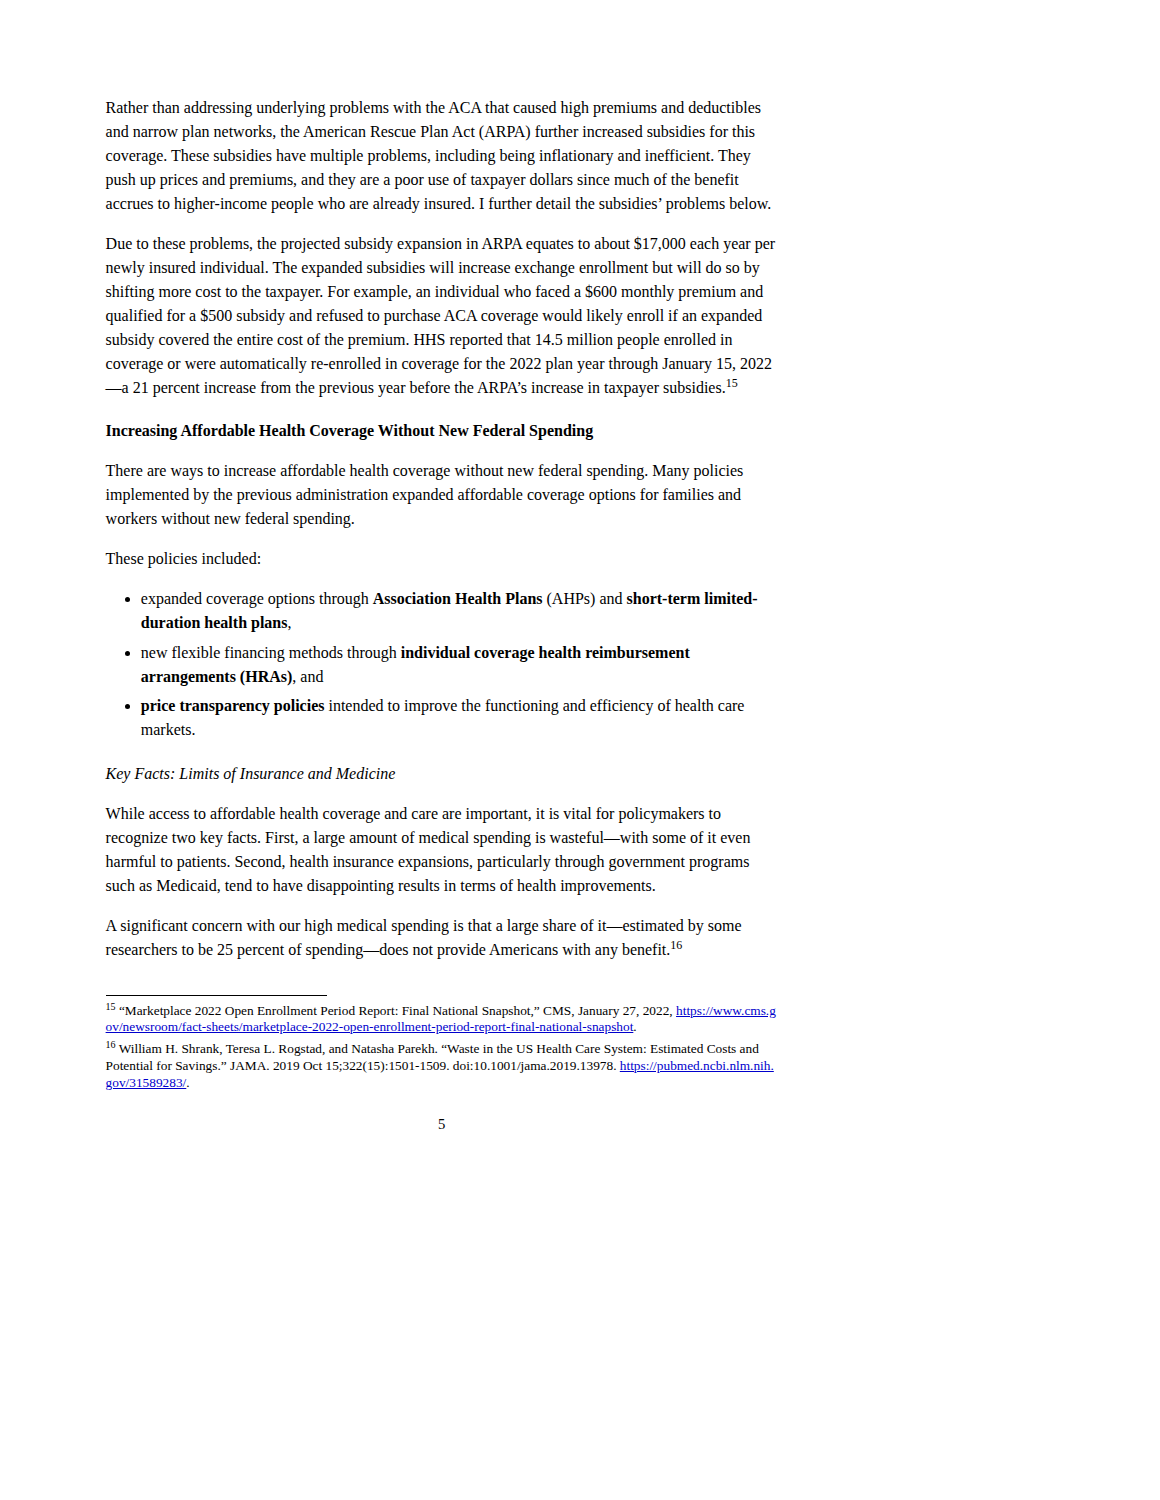Rather than addressing underlying problems with the ACA that caused high premiums and deductibles and narrow plan networks, the American Rescue Plan Act (ARPA) further increased subsidies for this coverage. These subsidies have multiple problems, including being inflationary and inefficient. They push up prices and premiums, and they are a poor use of taxpayer dollars since much of the benefit accrues to higher-income people who are already insured. I further detail the subsidies’ problems below.
Due to these problems, the projected subsidy expansion in ARPA equates to about $17,000 each year per newly insured individual. The expanded subsidies will increase exchange enrollment but will do so by shifting more cost to the taxpayer. For example, an individual who faced a $600 monthly premium and qualified for a $500 subsidy and refused to purchase ACA coverage would likely enroll if an expanded subsidy covered the entire cost of the premium. HHS reported that 14.5 million people enrolled in coverage or were automatically re-enrolled in coverage for the 2022 plan year through January 15, 2022—a 21 percent increase from the previous year before the ARPA’s increase in taxpayer subsidies.15
Increasing Affordable Health Coverage Without New Federal Spending
There are ways to increase affordable health coverage without new federal spending. Many policies implemented by the previous administration expanded affordable coverage options for families and workers without new federal spending.
These policies included:
expanded coverage options through Association Health Plans (AHPs) and short-term limited-duration health plans,
new flexible financing methods through individual coverage health reimbursement arrangements (HRAs), and
price transparency policies intended to improve the functioning and efficiency of health care markets.
Key Facts: Limits of Insurance and Medicine
While access to affordable health coverage and care are important, it is vital for policymakers to recognize two key facts. First, a large amount of medical spending is wasteful—with some of it even harmful to patients. Second, health insurance expansions, particularly through government programs such as Medicaid, tend to have disappointing results in terms of health improvements.
A significant concern with our high medical spending is that a large share of it—estimated by some researchers to be 25 percent of spending—does not provide Americans with any benefit.16
15 “Marketplace 2022 Open Enrollment Period Report: Final National Snapshot,” CMS, January 27, 2022, https://www.cms.gov/newsroom/fact-sheets/marketplace-2022-open-enrollment-period-report-final-national-snapshot.
16 William H. Shrank, Teresa L. Rogstad, and Natasha Parekh. “Waste in the US Health Care System: Estimated Costs and Potential for Savings.” JAMA. 2019 Oct 15;322(15):1501-1509. doi:10.1001/jama.2019.13978. https://pubmed.ncbi.nlm.nih.gov/31589283/.
5